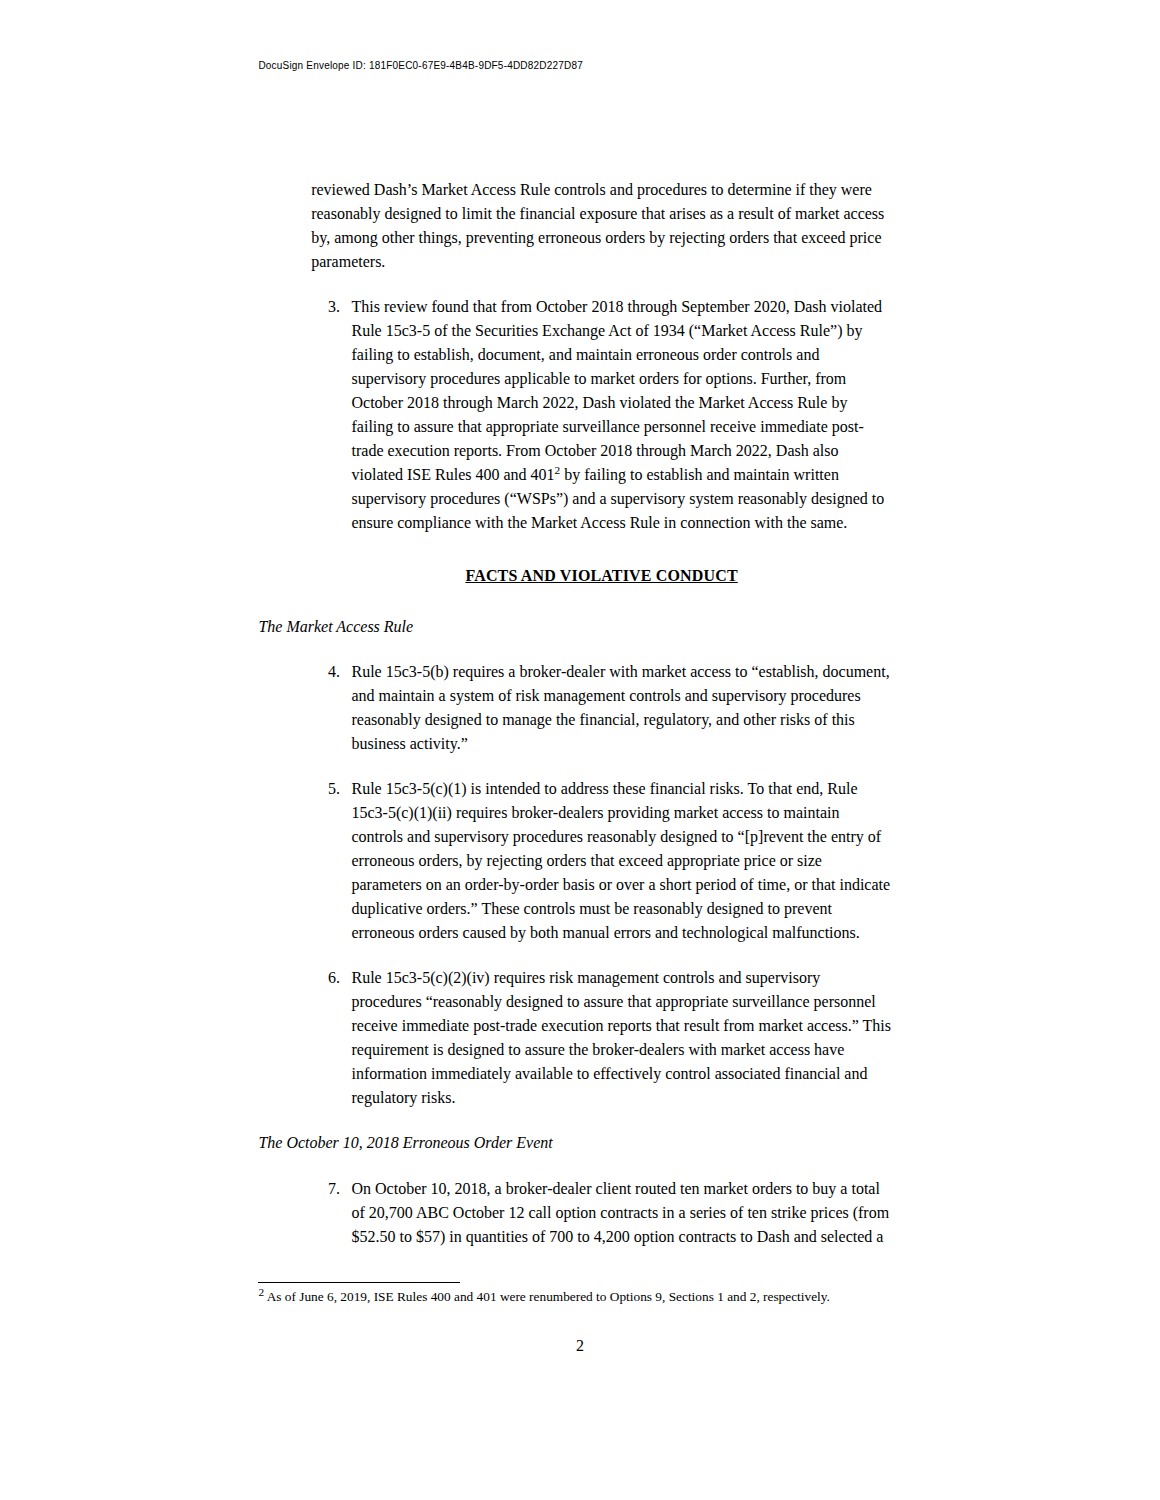DocuSign Envelope ID: 181F0EC0-67E9-4B4B-9DF5-4DD82D227D87
reviewed Dash’s Market Access Rule controls and procedures to determine if they were reasonably designed to limit the financial exposure that arises as a result of market access by, among other things, preventing erroneous orders by rejecting orders that exceed price parameters.
3. This review found that from October 2018 through September 2020, Dash violated Rule 15c3-5 of the Securities Exchange Act of 1934 (“Market Access Rule”) by failing to establish, document, and maintain erroneous order controls and supervisory procedures applicable to market orders for options. Further, from October 2018 through March 2022, Dash violated the Market Access Rule by failing to assure that appropriate surveillance personnel receive immediate post-trade execution reports. From October 2018 through March 2022, Dash also violated ISE Rules 400 and 4012 by failing to establish and maintain written supervisory procedures (“WSPs”) and a supervisory system reasonably designed to ensure compliance with the Market Access Rule in connection with the same.
FACTS AND VIOLATIVE CONDUCT
The Market Access Rule
4. Rule 15c3-5(b) requires a broker-dealer with market access to “establish, document, and maintain a system of risk management controls and supervisory procedures reasonably designed to manage the financial, regulatory, and other risks of this business activity.”
5. Rule 15c3-5(c)(1) is intended to address these financial risks. To that end, Rule 15c3-5(c)(1)(ii) requires broker-dealers providing market access to maintain controls and supervisory procedures reasonably designed to “[p]revent the entry of erroneous orders, by rejecting orders that exceed appropriate price or size parameters on an order-by-order basis or over a short period of time, or that indicate duplicative orders.” These controls must be reasonably designed to prevent erroneous orders caused by both manual errors and technological malfunctions.
6. Rule 15c3-5(c)(2)(iv) requires risk management controls and supervisory procedures “reasonably designed to assure that appropriate surveillance personnel receive immediate post-trade execution reports that result from market access.” This requirement is designed to assure the broker-dealers with market access have information immediately available to effectively control associated financial and regulatory risks.
The October 10, 2018 Erroneous Order Event
7. On October 10, 2018, a broker-dealer client routed ten market orders to buy a total of 20,700 ABC October 12 call option contracts in a series of ten strike prices (from $52.50 to $57) in quantities of 700 to 4,200 option contracts to Dash and selected a
2 As of June 6, 2019, ISE Rules 400 and 401 were renumbered to Options 9, Sections 1 and 2, respectively.
2